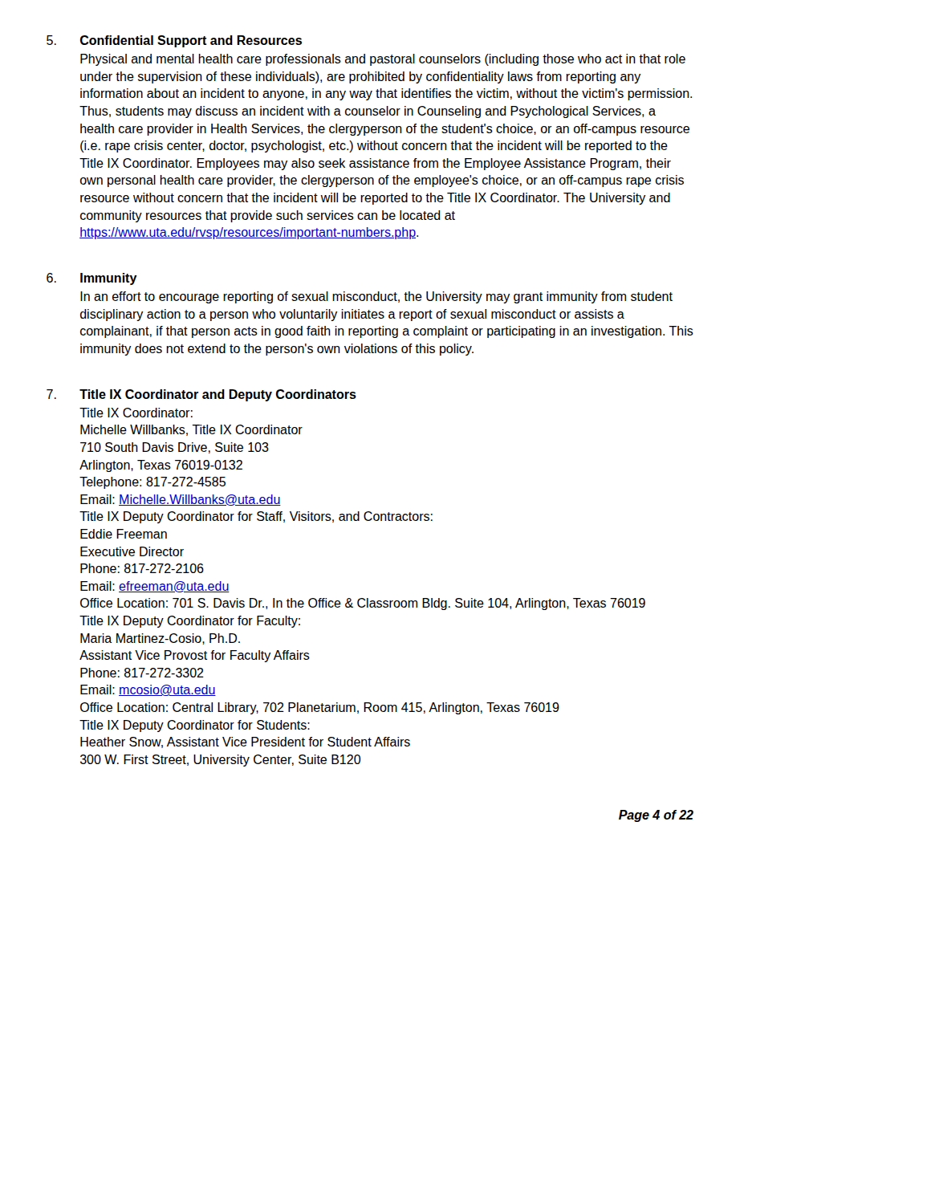5.
Confidential Support and Resources
Physical and mental health care professionals and pastoral counselors (including those who act in that role under the supervision of these individuals), are prohibited by confidentiality laws from reporting any information about an incident to anyone, in any way that identifies the victim, without the victim's permission. Thus, students may discuss an incident with a counselor in Counseling and Psychological Services, a health care provider in Health Services, the clergyperson of the student's choice, or an off-campus resource (i.e. rape crisis center, doctor, psychologist, etc.) without concern that the incident will be reported to the Title IX Coordinator. Employees may also seek assistance from the Employee Assistance Program, their own personal health care provider, the clergyperson of the employee's choice, or an off-campus rape crisis resource without concern that the incident will be reported to the Title IX Coordinator. The University and community resources that provide such services can be located at https://www.uta.edu/rvsp/resources/important-numbers.php.
6.
Immunity
In an effort to encourage reporting of sexual misconduct, the University may grant immunity from student disciplinary action to a person who voluntarily initiates a report of sexual misconduct or assists a complainant, if that person acts in good faith in reporting a complaint or participating in an investigation. This immunity does not extend to the person's own violations of this policy.
7.
Title IX Coordinator and Deputy Coordinators
Title IX Coordinator:
Michelle Willbanks, Title IX Coordinator
710 South Davis Drive, Suite 103
Arlington, Texas 76019-0132
Telephone: 817-272-4585
Email: Michelle.Willbanks@uta.edu
Title IX Deputy Coordinator for Staff, Visitors, and Contractors:
Eddie Freeman
Executive Director
Phone: 817-272-2106
Email: efreeman@uta.edu
Office Location: 701 S. Davis Dr., In the Office & Classroom Bldg. Suite 104, Arlington, Texas 76019
Title IX Deputy Coordinator for Faculty:
Maria Martinez-Cosio, Ph.D.
Assistant Vice Provost for Faculty Affairs
Phone: 817-272-3302
Email: mcosio@uta.edu
Office Location: Central Library, 702 Planetarium, Room 415, Arlington, Texas 76019
Title IX Deputy Coordinator for Students:
Heather Snow, Assistant Vice President for Student Affairs
300 W. First Street, University Center, Suite B120
Page 4 of 22